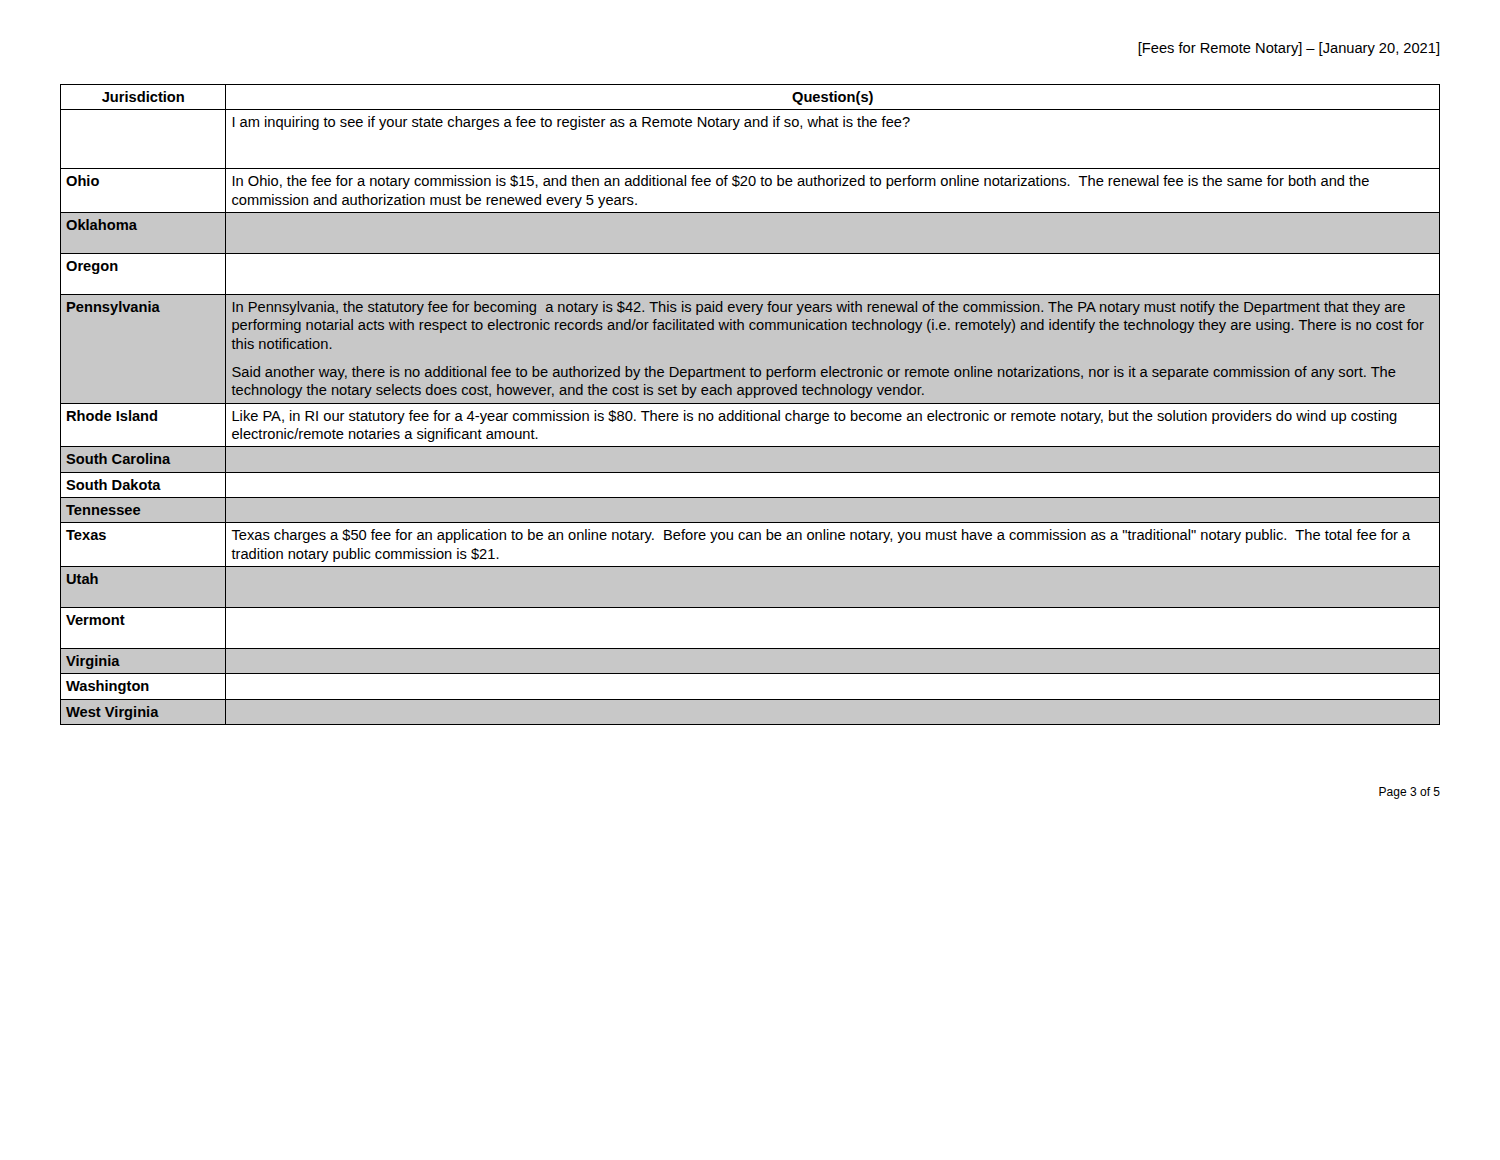[Fees for Remote Notary] – [January 20, 2021]
| Jurisdiction | Question(s) |
| --- | --- |
| | I am inquiring to see if your state charges a fee to register as a Remote Notary and if so, what is the fee? |
| Ohio | In Ohio, the fee for a notary commission is $15, and then an additional fee of $20 to be authorized to perform online notarizations. The renewal fee is the same for both and the commission and authorization must be renewed every 5 years. |
| Oklahoma | |
| Oregon | |
| Pennsylvania | In Pennsylvania, the statutory fee for becoming a notary is $42. This is paid every four years with renewal of the commission. The PA notary must notify the Department that they are performing notarial acts with respect to electronic records and/or facilitated with communication technology (i.e. remotely) and identify the technology they are using. There is no cost for this notification. Said another way, there is no additional fee to be authorized by the Department to perform electronic or remote online notarizations, nor is it a separate commission of any sort. The technology the notary selects does cost, however, and the cost is set by each approved technology vendor. |
| Rhode Island | Like PA, in RI our statutory fee for a 4-year commission is $80. There is no additional charge to become an electronic or remote notary, but the solution providers do wind up costing electronic/remote notaries a significant amount. |
| South Carolina | |
| South Dakota | |
| Tennessee | |
| Texas | Texas charges a $50 fee for an application to be an online notary. Before you can be an online notary, you must have a commission as a "traditional" notary public. The total fee for a tradition notary public commission is $21. |
| Utah | |
| Vermont | |
| Virginia | |
| Washington | |
| West Virginia | |
Page 3 of 5